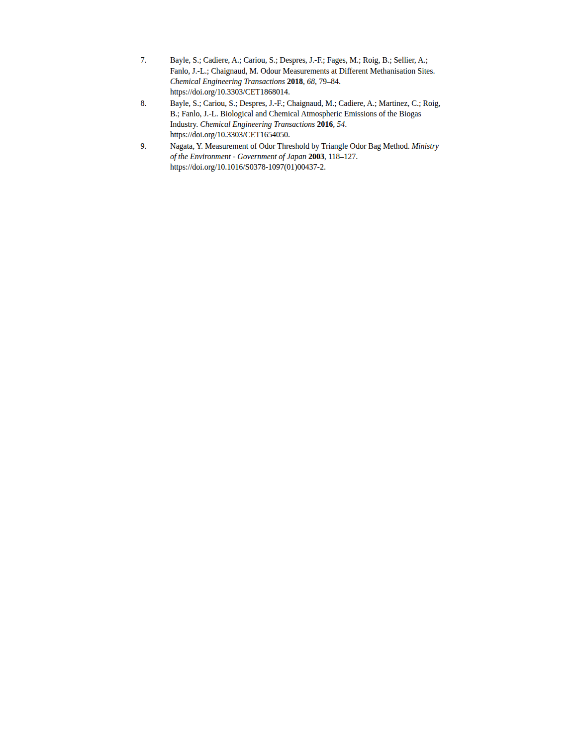7. Bayle, S.; Cadiere, A.; Cariou, S.; Despres, J.-F.; Fages, M.; Roig, B.; Sellier, A.; Fanlo, J.-L.; Chaignaud, M. Odour Measurements at Different Methanisation Sites. Chemical Engineering Transactions 2018, 68, 79–84. https://doi.org/10.3303/CET1868014.
8. Bayle, S.; Cariou, S.; Despres, J.-F.; Chaignaud, M.; Cadiere, A.; Martinez, C.; Roig, B.; Fanlo, J.-L. Biological and Chemical Atmospheric Emissions of the Biogas Industry. Chemical Engineering Transactions 2016, 54. https://doi.org/10.3303/CET1654050.
9. Nagata, Y. Measurement of Odor Threshold by Triangle Odor Bag Method. Ministry of the Environment - Government of Japan 2003, 118–127. https://doi.org/10.1016/S0378-1097(01)00437-2.